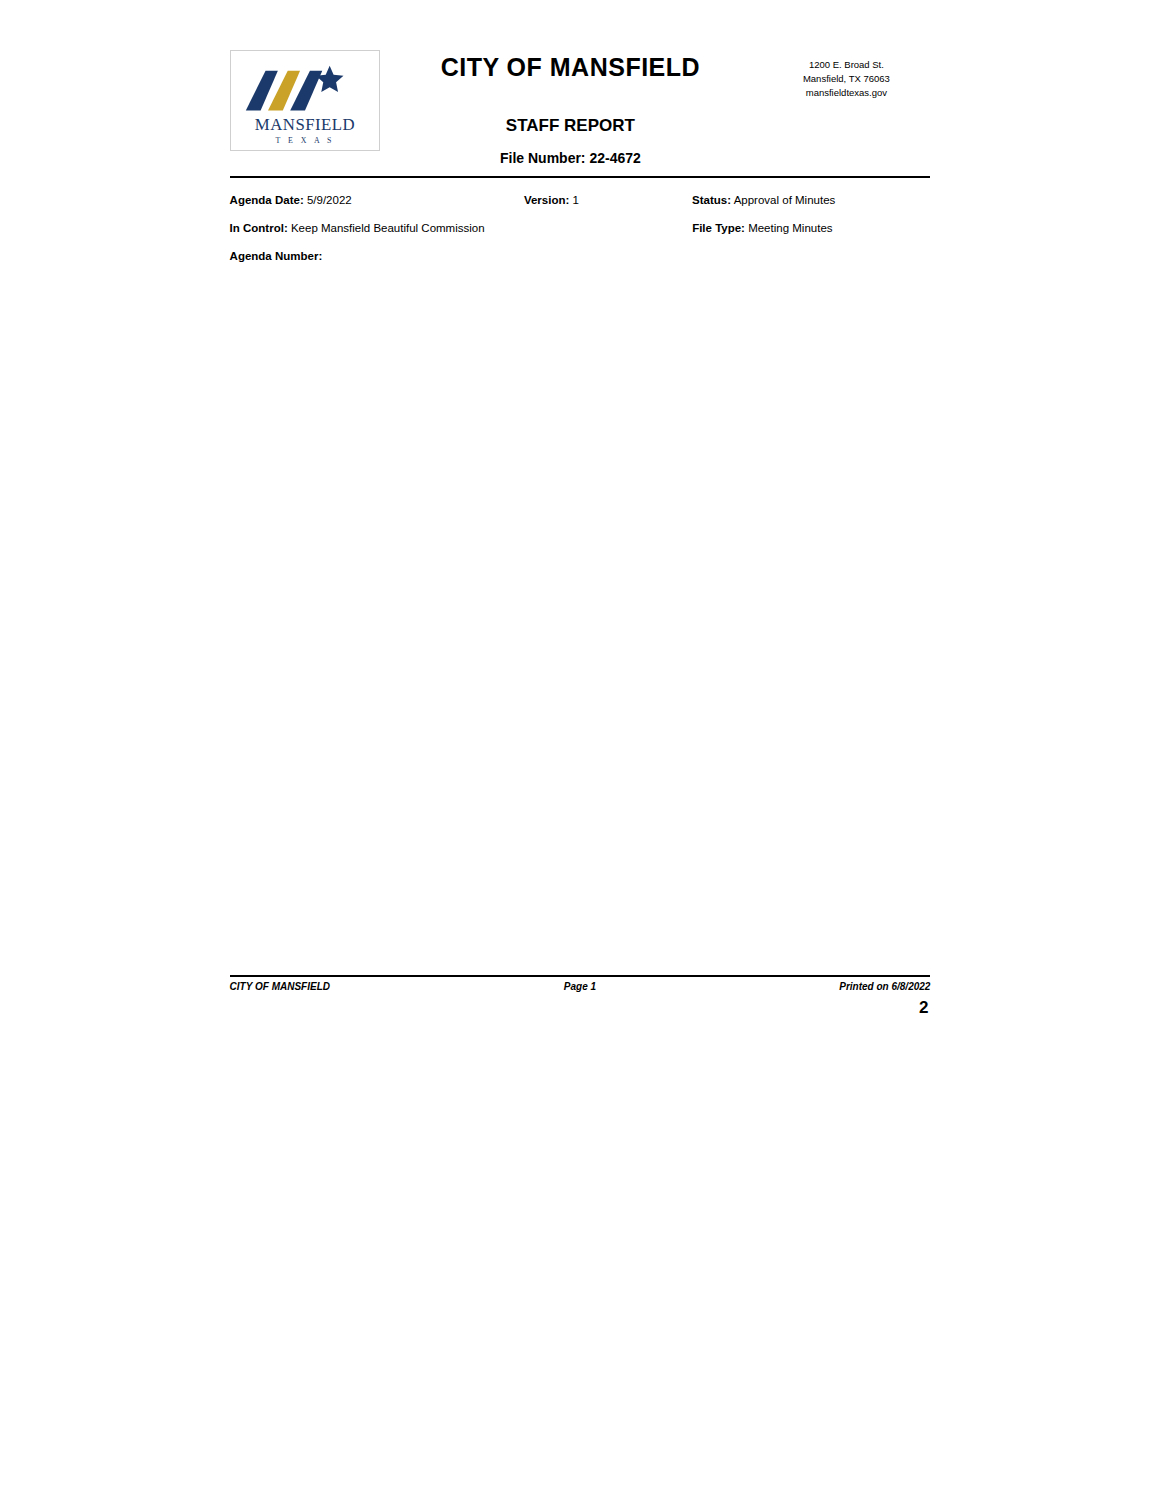CITY OF MANSFIELD
STAFF REPORT
File Number: 22-4672
1200 E. Broad St.
Mansfield, TX 76063
mansfieldtexas.gov
Agenda Date: 5/9/2022
Version: 1
Status: Approval of Minutes
In Control: Keep Mansfield Beautiful Commission
File Type: Meeting Minutes
Agenda Number:
CITY OF MANSFIELD
Page 1
Printed on 6/8/2022
2